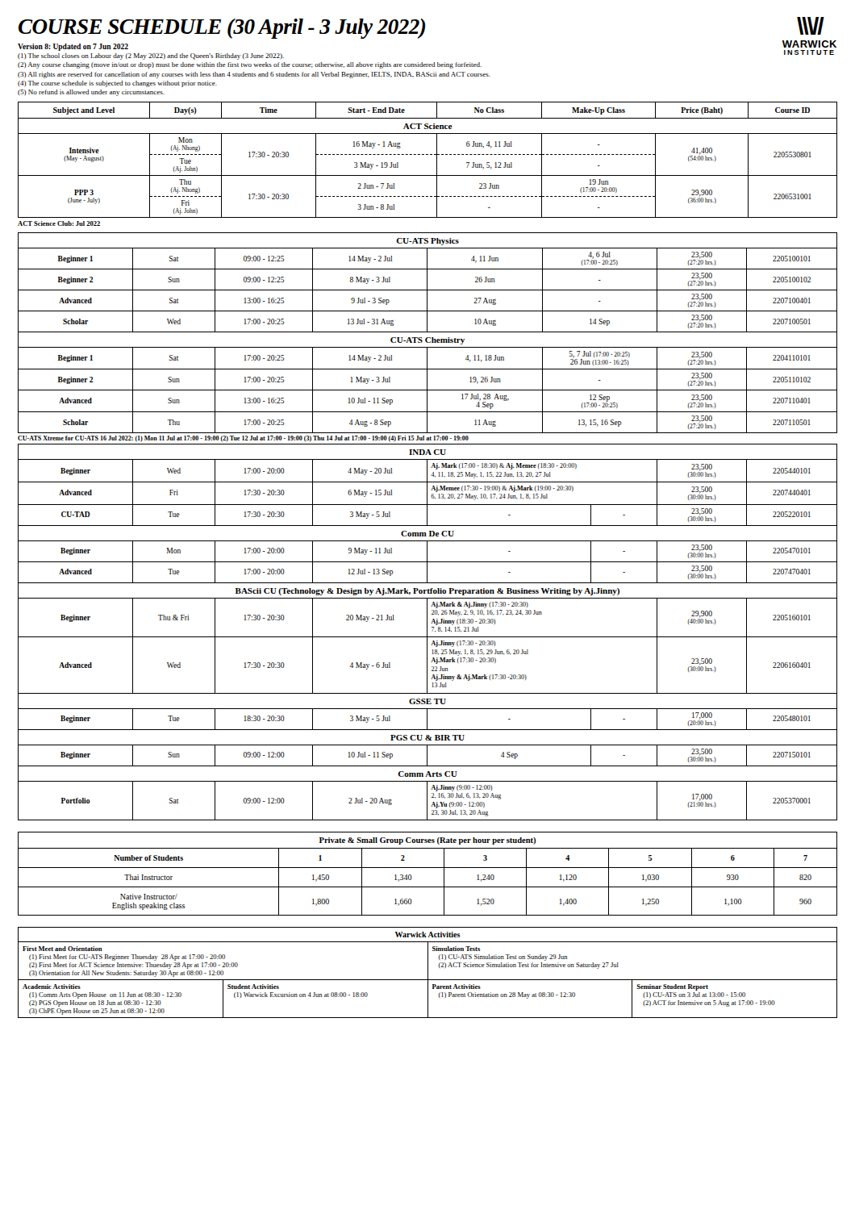COURSE SCHEDULE (30 April - 3 July 2022)
\\\//
WARWICK
INSTITUTE
Version 8: Updated on 7 Jun 2022
(1) The school closes on Labour day (2 May 2022) and the Queen's Birthday (3 June 2022).
(2) Any course changing (move in/out or drop) must be done within the first two weeks of the course; otherwise, all above rights are considered being forfeited.
(3) All rights are reserved for cancellation of any courses with less than 4 students and 6 students for all Verbal Beginner, IELTS, INDA, BAScii and ACT courses.
(4) The course schedule is subjected to changes without prior notice.
(5) No refund is allowed under any circumstances.
| Subject and Level | Day(s) | Time | Start - End Date | No Class | Make-Up Class | Price (Baht) | Course ID |
| --- | --- | --- | --- | --- | --- | --- | --- |
| ACT Science |
| Intensive (May - August) | Mon (Aj. Nhong) | 17:30 - 20:30 | 16 May - 1 Aug | 6 Jun, 4, 11 Jul | - | 41,400 (54:00 hrs.) | 2205530801 |
| Tue (Aj. John) | 3 May - 19 Jul | 7 Jun, 5, 12 Jul | - |
| PPP 3 (June - July) | Thu (Aj. Nhong) | 17:30 - 20:30 | 2 Jun - 7 Jul | 23 Jun | 19 Jun (17:00 - 20:00) | 29,900 (36:00 hrs.) | 2206531001 |
| Fri (Aj. John) | 3 Jun - 8 Jul | - | - |
ACT Science Club: Jul 2022
| CU-ATS Physics |
| Beginner 1 | Sat | 09:00 - 12:25 | 14 May - 2 Jul | 4, 11 Jun | 4, 6 Jul (17:00 - 20:25) | 23,500 (27:20 hrs.) | 2205100101 |
| Beginner 2 | Sun | 09:00 - 12:25 | 8 May - 3 Jul | 26 Jun | - | 23,500 (27:20 hrs.) | 2205100102 |
| Advanced | Sat | 13:00 - 16:25 | 9 Jul - 3 Sep | 27 Aug | - | 23,500 (27:20 hrs.) | 2207100401 |
| Scholar | Wed | 17:00 - 20:25 | 13 Jul - 31 Aug | 10 Aug | 14 Sep | 23,500 (27:20 hrs.) | 2207100501 |
| CU-ATS Chemistry |
| Beginner 1 | Sat | 17:00 - 20:25 | 14 May - 2 Jul | 4, 11, 18 Jun | 5, 7 Jul (17:00 - 20:25) 26 Jun (13:00 - 16:25) | 23,500 (27:20 hrs.) | 2204110101 |
| Beginner 2 | Sun | 17:00 - 20:25 | 1 May - 3 Jul | 19, 26 Jun | - | 23,500 (27:20 hrs.) | 2205110102 |
| Advanced | Sun | 13:00 - 16:25 | 10 Jul - 11 Sep | 17 Jul, 28 Aug, 4 Sep | 12 Sep (17:00 - 20:25) | 23,500 (27:20 hrs.) | 2207110401 |
| Scholar | Thu | 17:00 - 20:25 | 4 Aug - 8 Sep | 11 Aug | 13, 15, 16 Sep | 23,500 (27:20 hrs.) | 2207110501 |
CU-ATS Xtreme for CU-ATS 16 Jul 2022: (1) Mon 11 Jul at 17:00 - 19:00 (2) Tue 12 Jul at 17:00 - 19:00 (3) Thu 14 Jul at 17:00 - 19:00 (4) Fri 15 Jul at 17:00 - 19:00
| INDA CU |
| Beginner | Wed | 17:00 - 20:00 | 4 May - 20 Jul | Aj. Mark (17:00 - 18:30) & Aj. Memee (18:30 - 20:00) 4, 11, 18, 25 May, 1, 15, 22 Jun, 13, 20, 27 Jul | 23,500 (30:00 hrs.) | 2205440101 |
| Advanced | Fri | 17:30 - 20:30 | 6 May - 15 Jul | Aj.Memee (17:30 - 19:00) & Aj.Mark (19:00 - 20:30) 6, 13, 20, 27 May, 10, 17, 24 Jun, 1, 8, 15 Jul | 23,500 (30:00 hrs.) | 2207440401 |
| CU-TAD | Tue | 17:30 - 20:30 | 3 May - 5 Jul | - | - | 23,500 (30:00 hrs.) | 2205220101 |
| Comm De CU |
| Beginner | Mon | 17:00 - 20:00 | 9 May - 11 Jul | - | - | 23,500 (30:00 hrs.) | 2205470101 |
| Advanced | Tue | 17:00 - 20:00 | 12 Jul - 13 Sep | - | - | 23,500 (30:00 hrs.) | 2207470401 |
| BAScii CU (Technology & Design by Aj.Mark, Portfolio Preparation & Business Writing by Aj.Jinny) |
| Beginner | Thu & Fri | 17:30 - 20:30 | 20 May - 21 Jul | Aj.Mark & Aj.Jinny (17:30 - 20:30) 20, 26 May, 2, 9, 10, 16, 17, 23, 24, 30 Jun Aj.Jinny (18:30 - 20:30) 7, 8, 14, 15, 21 Jul | 29,900 (40:00 hrs.) | 2205160101 |
| Advanced | Wed | 17:30 - 20:30 | 4 May - 6 Jul | Aj.Jinny (17:30 - 20:30) 18, 25 May, 1, 8, 15, 29 Jun, 6, 20 Jul Aj.Mark (17:30 - 20:30) 22 Jun Aj.Jinny & Aj.Mark (17:30 -20:30) 13 Jul | 23,500 (30:00 hrs.) | 2206160401 |
| GSSE TU |
| Beginner | Tue | 18:30 - 20:30 | 3 May - 5 Jul | - | - | 17,000 (20:00 hrs.) | 2205480101 |
| PGS CU & BIR TU |
| Beginner | Sun | 09:00 - 12:00 | 10 Jul - 11 Sep | 4 Sep | - | 23,500 (30:00 hrs.) | 2207150101 |
| Comm Arts CU |
| Portfolio | Sat | 09:00 - 12:00 | 2 Jul - 20 Aug | Aj.Jinny (9:00 - 12:00) 2, 16, 30 Jul, 6, 13, 20 Aug Aj.Yu (9:00 - 12:00) 23, 30 Jul, 13, 20 Aug | 17,000 (21:00 hrs.) | 2205370001 |
| Private & Small Group Courses (Rate per hour per student) |
| --- |
| Number of Students | 1 | 2 | 3 | 4 | 5 | 6 | 7 |
| Thai Instructor | 1,450 | 1,340 | 1,240 | 1,120 | 1,030 | 930 | 820 |
| Native Instructor/ English speaking class | 1,800 | 1,660 | 1,520 | 1,400 | 1,250 | 1,100 | 960 |
| Warwick Activities |
| First Meet and Orientation (1) First Meet for CU-ATS Beginner Thuesday 28 Apr at 17:00 - 20:00 (2) First Meet for ACT Science Intensive: Thuesday 28 Apr at 17:00 - 20:00 (3) Orientation for All New Students: Saturday 30 Apr at 08:00 - 12:00 | Simulation Tests (1) CU-ATS Simulation Test on Sunday 29 Jun (2) ACT Science Simulation Test for Intensive on Saturday 27 Jul |
| Academic Activities (1) Comm Arts Open House on 11 Jun at 08:30 - 12:30 (2) PGS Open House on 18 Jun at 08:30 - 12:30 (3) ChPE Open House on 25 Jun at 08:30 - 12:00 | Student Activities (1) Warwick Excursion on 4 Jun at 08:00 - 18:00 | Parent Activities (1) Parent Orientation on 28 May at 08:30 - 12:30 | Seminar Student Report (1) CU-ATS on 3 Jul at 13:00 - 15:00 (2) ACT for Intensive on 5 Aug at 17:00 - 19:00 |